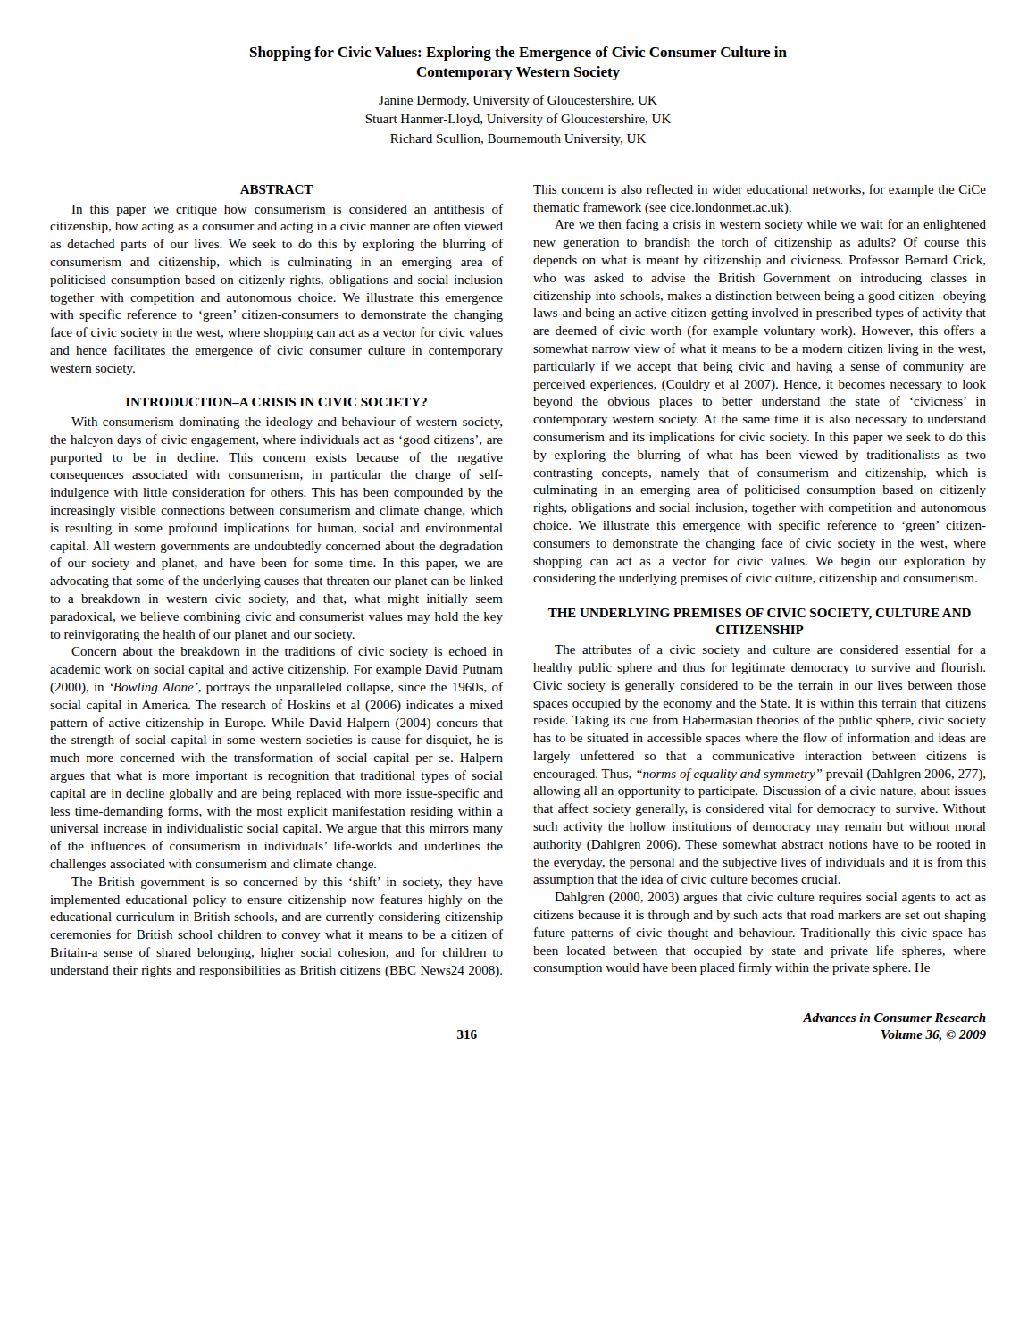Shopping for Civic Values: Exploring the Emergence of Civic Consumer Culture in
Contemporary Western Society
Janine Dermody, University of Gloucestershire, UK
Stuart Hanmer-Lloyd, University of Gloucestershire, UK
Richard Scullion, Bournemouth University, UK
Abstract
In this paper we critique how consumerism is considered an antithesis of citizenship, how acting as a consumer and acting in a civic manner are often viewed as detached parts of our lives. We seek to do this by exploring the blurring of consumerism and citizenship, which is culminating in an emerging area of politicised consumption based on citizenly rights, obligations and social inclusion together with competition and autonomous choice. We illustrate this emergence with specific reference to ‘green’ citizen-consumers to demonstrate the changing face of civic society in the west, where shopping can act as a vector for civic values and hence facilitates the emergence of civic consumer culture in contemporary western society.
Introduction–A Crisis in Civic Society?
With consumerism dominating the ideology and behaviour of western society, the halcyon days of civic engagement, where individuals act as ‘good citizens’, are purported to be in decline. This concern exists because of the negative consequences associated with consumerism, in particular the charge of self-indulgence with little consideration for others. This has been compounded by the increasingly visible connections between consumerism and climate change, which is resulting in some profound implications for human, social and environmental capital. All western governments are undoubtedly concerned about the degradation of our society and planet, and have been for some time. In this paper, we are advocating that some of the underlying causes that threaten our planet can be linked to a breakdown in western civic society, and that, what might initially seem paradoxical, we believe combining civic and consumerist values may hold the key to reinvigorating the health of our planet and our society.
Concern about the breakdown in the traditions of civic society is echoed in academic work on social capital and active citizenship. For example David Putnam (2000), in ‘Bowling Alone’, portrays the unparalleled collapse, since the 1960s, of social capital in America. The research of Hoskins et al (2006) indicates a mixed pattern of active citizenship in Europe. While David Halpern (2004) concurs that the strength of social capital in some western societies is cause for disquiet, he is much more concerned with the transformation of social capital per se. Halpern argues that what is more important is recognition that traditional types of social capital are in decline globally and are being replaced with more issue-specific and less time-demanding forms, with the most explicit manifestation residing within a universal increase in individualistic social capital. We argue that this mirrors many of the influences of consumerism in individuals’ life-worlds and underlines the challenges associated with consumerism and climate change.
The British government is so concerned by this ‘shift’ in society, they have implemented educational policy to ensure citizenship now features highly on the educational curriculum in British schools, and are currently considering citizenship ceremonies for British school children to convey what it means to be a citizen of Britain-a sense of shared belonging, higher social cohesion, and for children to understand their rights and responsibilities as British citizens (BBC News24 2008). This concern is also reflected in wider educational networks, for example the CiCe thematic framework (see cice.londonmet.ac.uk).
Are we then facing a crisis in western society while we wait for an enlightened new generation to brandish the torch of citizenship as adults? Of course this depends on what is meant by citizenship and civicness. Professor Bernard Crick, who was asked to advise the British Government on introducing classes in citizenship into schools, makes a distinction between being a good citizen -obeying laws-and being an active citizen-getting involved in prescribed types of activity that are deemed of civic worth (for example voluntary work). However, this offers a somewhat narrow view of what it means to be a modern citizen living in the west, particularly if we accept that being civic and having a sense of community are perceived experiences, (Couldry et al 2007). Hence, it becomes necessary to look beyond the obvious places to better understand the state of ‘civicness’ in contemporary western society. At the same time it is also necessary to understand consumerism and its implications for civic society. In this paper we seek to do this by exploring the blurring of what has been viewed by traditionalists as two contrasting concepts, namely that of consumerism and citizenship, which is culminating in an emerging area of politicised consumption based on citizenly rights, obligations and social inclusion, together with competition and autonomous choice. We illustrate this emergence with specific reference to ‘green’ citizen-consumers to demonstrate the changing face of civic society in the west, where shopping can act as a vector for civic values. We begin our exploration by considering the underlying premises of civic culture, citizenship and consumerism.
The Underlying Premises of Civic Society, Culture and Citizenship
The attributes of a civic society and culture are considered essential for a healthy public sphere and thus for legitimate democracy to survive and flourish. Civic society is generally considered to be the terrain in our lives between those spaces occupied by the economy and the State. It is within this terrain that citizens reside. Taking its cue from Habermasian theories of the public sphere, civic society has to be situated in accessible spaces where the flow of information and ideas are largely unfettered so that a communicative interaction between citizens is encouraged. Thus, “norms of equality and symmetry” prevail (Dahlgren 2006, 277), allowing all an opportunity to participate. Discussion of a civic nature, about issues that affect society generally, is considered vital for democracy to survive. Without such activity the hollow institutions of democracy may remain but without moral authority (Dahlgren 2006). These somewhat abstract notions have to be rooted in the everyday, the personal and the subjective lives of individuals and it is from this assumption that the idea of civic culture becomes crucial.
Dahlgren (2000, 2003) argues that civic culture requires social agents to act as citizens because it is through and by such acts that road markers are set out shaping future patterns of civic thought and behaviour. Traditionally this civic space has been located between that occupied by state and private life spheres, where consumption would have been placed firmly within the private sphere. He
316
Advances in Consumer Research
Volume 36, © 2009